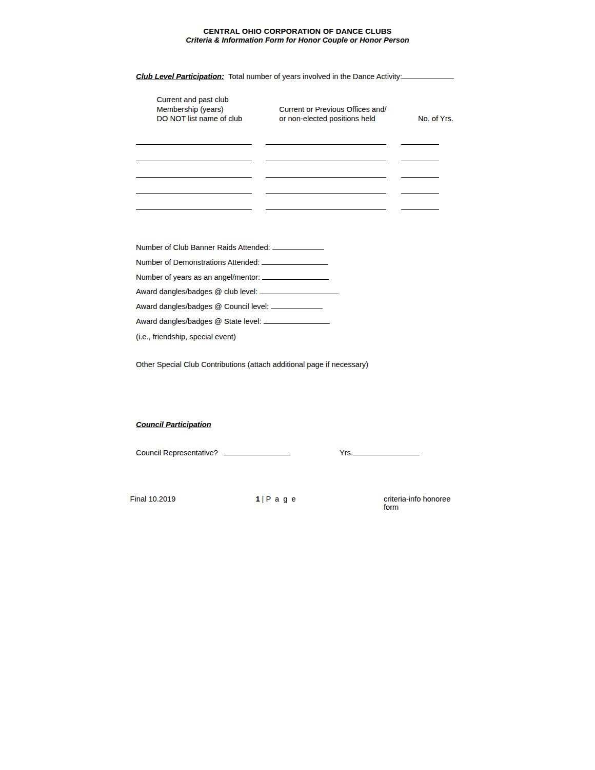CENTRAL OHIO CORPORATION OF DANCE CLUBS
Criteria & Information Form for Honor Couple or Honor Person
Club Level Participation: Total number of years involved in the Dance Activity:
| Current and past club Membership (years) DO NOT list name of club | Current or Previous Offices and/ or non-elected positions held | No. of Yrs. |
Number of Club Banner Raids Attended:
Number of Demonstrations Attended:
Number of years as an angel/mentor:
Award dangles/badges @ club level:
Award dangles/badges @ Council level:
Award dangles/badges @ State level:
(i.e., friendship, special event)
Other Special Club Contributions (attach additional page if necessary)
Council Participation
Council Representative? Yrs.
Final 10.2019
1 | P a g e
criteria-info honoree form